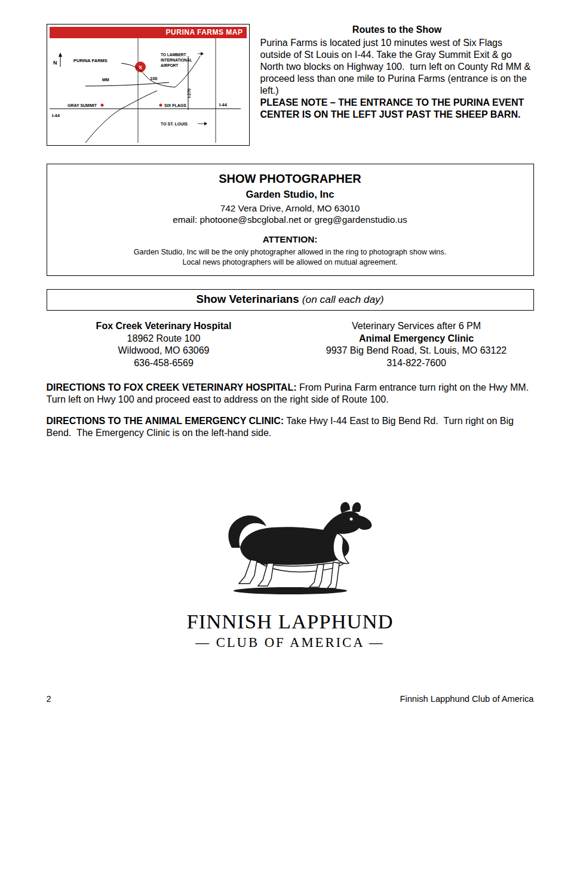PURINA FARMS MAP
N PURINA FARMS X MM 100 I-270 TO LAMBERT INTERNATIONAL AIRPORT I-44 I-44 GRAY SUMMIT SIX FLAGS TO ST. LOUIS
Routes to the Show
Purina Farms is located just 10 minutes west of Six Flags outside of St Louis on I-44. Take the Gray Summit Exit & go North two blocks on Highway 100. turn left on County Rd MM & proceed less than one mile to Purina Farms (entrance is on the left.)
PLEASE NOTE – THE ENTRANCE TO THE PURINA EVENT CENTER IS ON THE LEFT JUST PAST THE SHEEP BARN.
SHOW PHOTOGRAPHER
Garden Studio, Inc
742 Vera Drive, Arnold, MO 63010
email: photoone@sbcglobal.net or greg@gardenstudio.us
ATTENTION:
Garden Studio, Inc will be the only photographer allowed in the ring to photograph show wins.
Local news photographers will be allowed on mutual agreement.
Show Veterinarians (on call each day)
Fox Creek Veterinary Hospital
18962 Route 100
Wildwood, MO 63069
636-458-6569
Veterinary Services after 6 PM
Animal Emergency Clinic
9937 Big Bend Road, St. Louis, MO 63122
314-822-7600
DIRECTIONS TO FOX CREEK VETERINARY HOSPITAL: From Purina Farm entrance turn right on the Hwy MM. Turn left on Hwy 100 and proceed east to address on the right side of Route 100.
DIRECTIONS TO THE ANIMAL EMERGENCY CLINIC: Take Hwy I-44 East to Big Bend Rd. Turn right on Big Bend. The Emergency Clinic is on the left-hand side.
FINNISH LAPPHUND
— CLUB OF AMERICA —
2
Finnish Lapphund Club of America